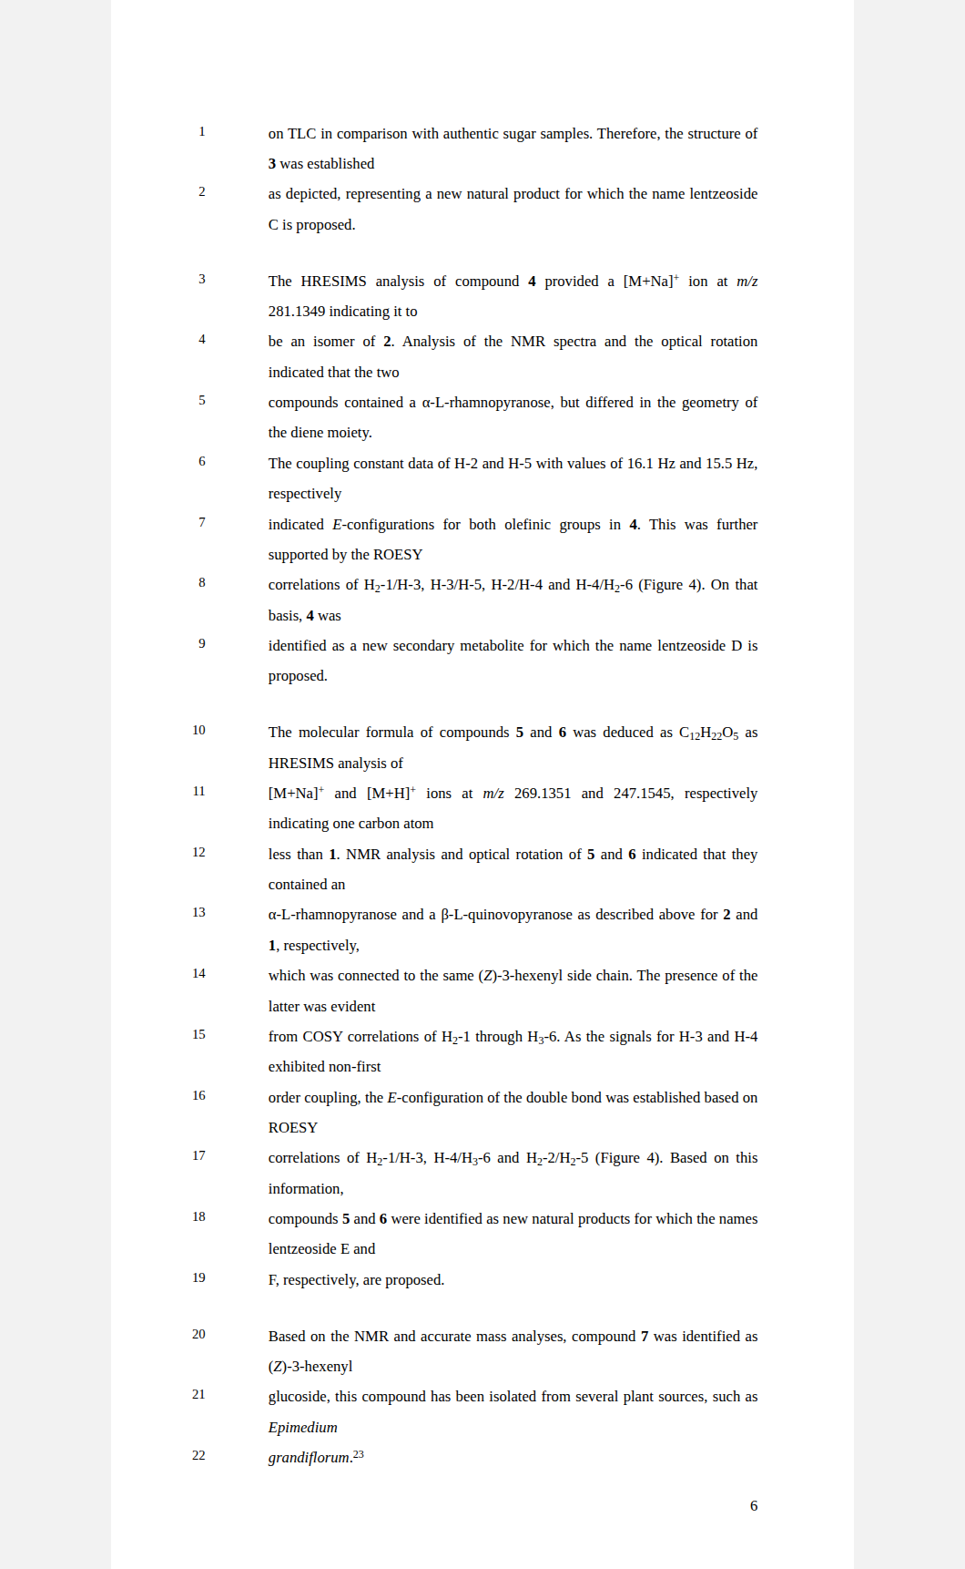1on TLC in comparison with authentic sugar samples. Therefore, the structure of 3 was established
2as depicted, representing a new natural product for which the name lentzeoside C is proposed.
3 The HRESIMS analysis of compound 4 provided a [M+Na]+ ion at m/z 281.1349 indicating it to
4be an isomer of 2. Analysis of the NMR spectra and the optical rotation indicated that the two
5compounds contained a α-L-rhamnopyranose, but differed in the geometry of the diene moiety.
6 The coupling constant data of H-2 and H-5 with values of 16.1 Hz and 15.5 Hz, respectively
7indicated E-configurations for both olefinic groups in 4. This was further supported by the ROESY
8correlations of H2-1/H-3, H-3/H-5, H-2/H-4 and H-4/H2-6 (Figure 4). On that basis, 4 was
9identified as a new secondary metabolite for which the name lentzeoside D is proposed.
10 The molecular formula of compounds 5 and 6 was deduced as C12H22O5 as HRESIMS analysis of
11[M+Na]+ and [M+H]+ ions at m/z 269.1351 and 247.1545, respectively indicating one carbon atom
12less than 1. NMR analysis and optical rotation of 5 and 6 indicated that they contained an
13α-L-rhamnopyranose and a β-L-quinovopyranose as described above for 2 and 1, respectively,
14which was connected to the same (Z)-3-hexenyl side chain. The presence of the latter was evident
15from COSY correlations of H2-1 through H3-6. As the signals for H-3 and H-4 exhibited non-first
16order coupling, the E-configuration of the double bond was established based on ROESY
17correlations of H2-1/H-3, H-4/H3-6 and H2-2/H2-5 (Figure 4). Based on this information,
18compounds 5 and 6 were identified as new natural products for which the names lentzeoside E and
19 F, respectively, are proposed.
20 Based on the NMR and accurate mass analyses, compound 7 was identified as (Z)-3-hexenyl
21glucoside, this compound has been isolated from several plant sources, such as Epimedium
22 grandiflorum.23
6